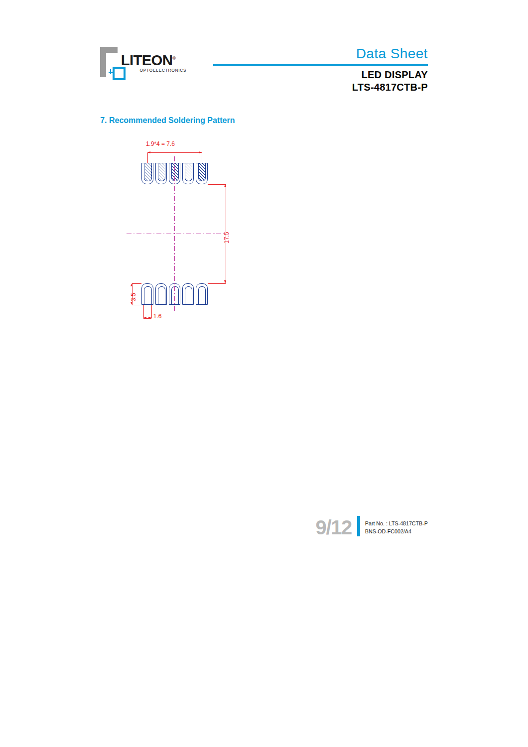LITEON®
OPTOELECTRONICS
Data Sheet
LED DISPLAY
LTS-4817CTB-P
7. Recommended Soldering Pattern
1.9*4 = 7.6
17.5
3.5
1.6
9/12
Part No. : LTS-4817CTB-P
BNS-OD-FC002/A4